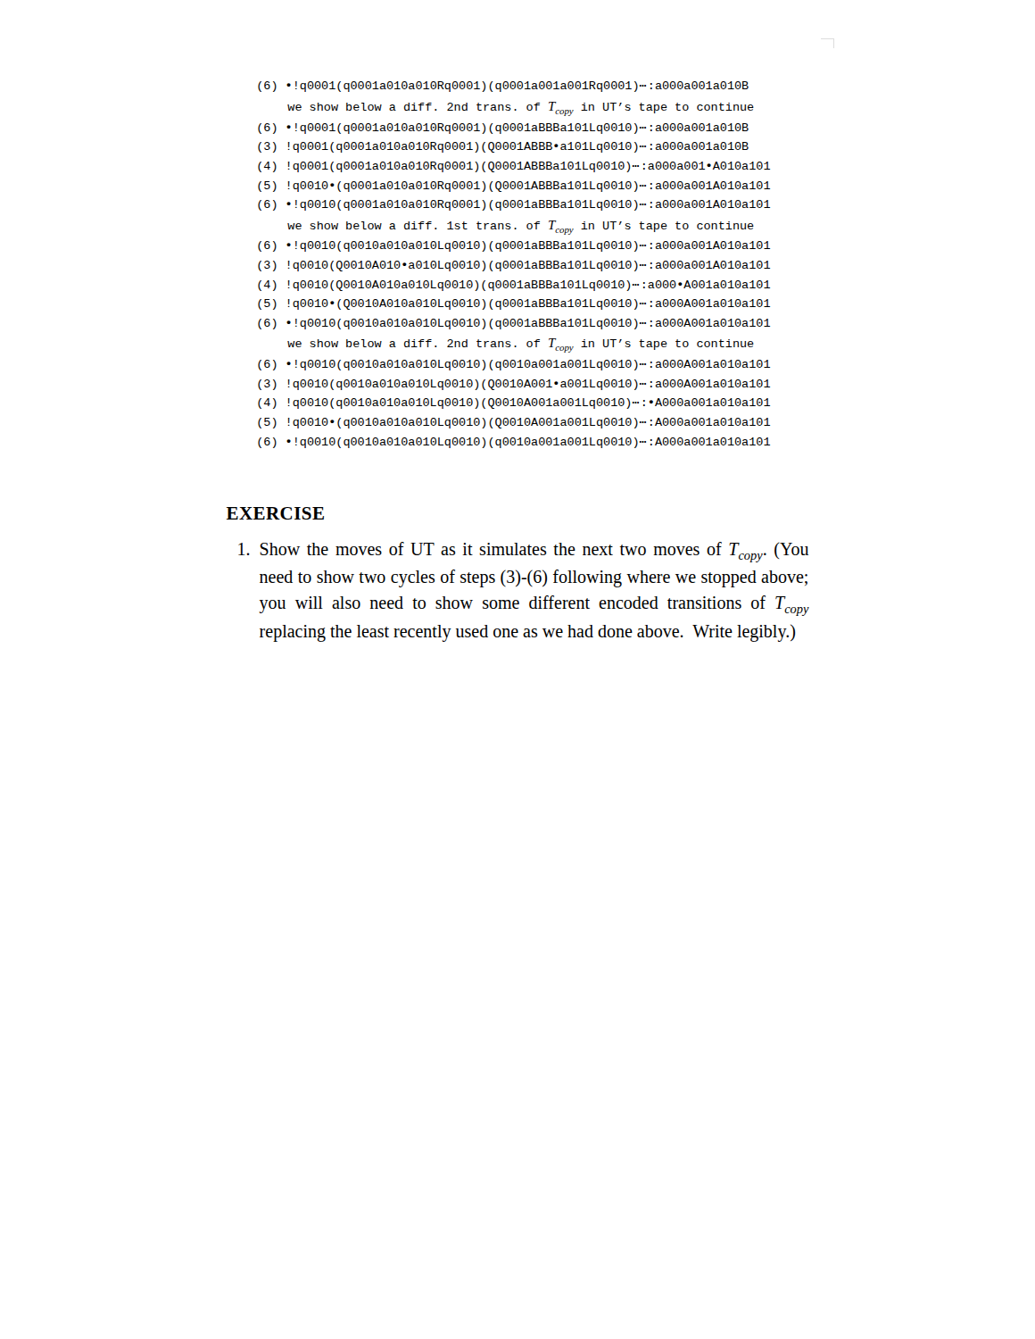(6) •!q0001(q0001a010a010Rq0001)(q0001a001a001Rq0001)⋯:a000a001a010B we show below a diff. 2nd trans. of Tcopy in UT’s tape to continue (6) •!q0001(q0001a010a010Rq0001)(q0001aBBBa101Lq0010)⋯:a000a001a010B (3) !q0001(q0001a010a010Rq0001)(Q0001ABBB•a101Lq0010)⋯:a000a001a010B (4) !q0001(q0001a010a010Rq0001)(Q0001ABBBa101Lq0010)⋯:a000a001•A010a101 (5) !q0010•(q0001a010a010Rq0001)(Q0001ABBBa101Lq0010)⋯:a000a001A010a101 (6) •!q0010(q0001a010a010Rq0001)(q0001aBBBa101Lq0010)⋯:a000a001A010a101 we show below a diff. 1st trans. of Tcopy in UT’s tape to continue (6) •!q0010(q0010a010a010Lq0010)(q0001aBBBa101Lq0010)⋯:a000a001A010a101 (3) !q0010(Q0010A010•a010Lq0010)(q0001aBBBa101Lq0010)⋯:a000a001A010a101 (4) !q0010(Q0010A010a010Lq0010)(q0001aBBBa101Lq0010)⋯:a000•A001a010a101 (5) !q0010•(Q0010A010a010Lq0010)(q0001aBBBa101Lq0010)⋯:a000A001a010a101 (6) •!q0010(q0010a010a010Lq0010)(q0001aBBBa101Lq0010)⋯:a000A001a010a101 we show below a diff. 2nd trans. of Tcopy in UT’s tape to continue (6) •!q0010(q0010a010a010Lq0010)(q0010a001a001Lq0010)⋯:a000A001a010a101 (3) !q0010(q0010a010a010Lq0010)(Q0010A001•a001Lq0010)⋯:a000A001a010a101 (4) !q0010(q0010a010a010Lq0010)(Q0010A001a001Lq0010)⋯:•A000a001a010a101 (5) !q0010•(q0010a010a010Lq0010)(Q0010A001a001Lq0010)⋯:A000a001a010a101 (6) •!q0010(q0010a010a010Lq0010)(q0010a001a001Lq0010)⋯:A000a001a010a101
EXERCISE
Show the moves of UT as it simulates the next two moves of Tcopy. (You need to show two cycles of steps (3)-(6) following where we stopped above; you will also need to show some different encoded transitions of Tcopy replacing the least recently used one as we had done above. Write legibly.)